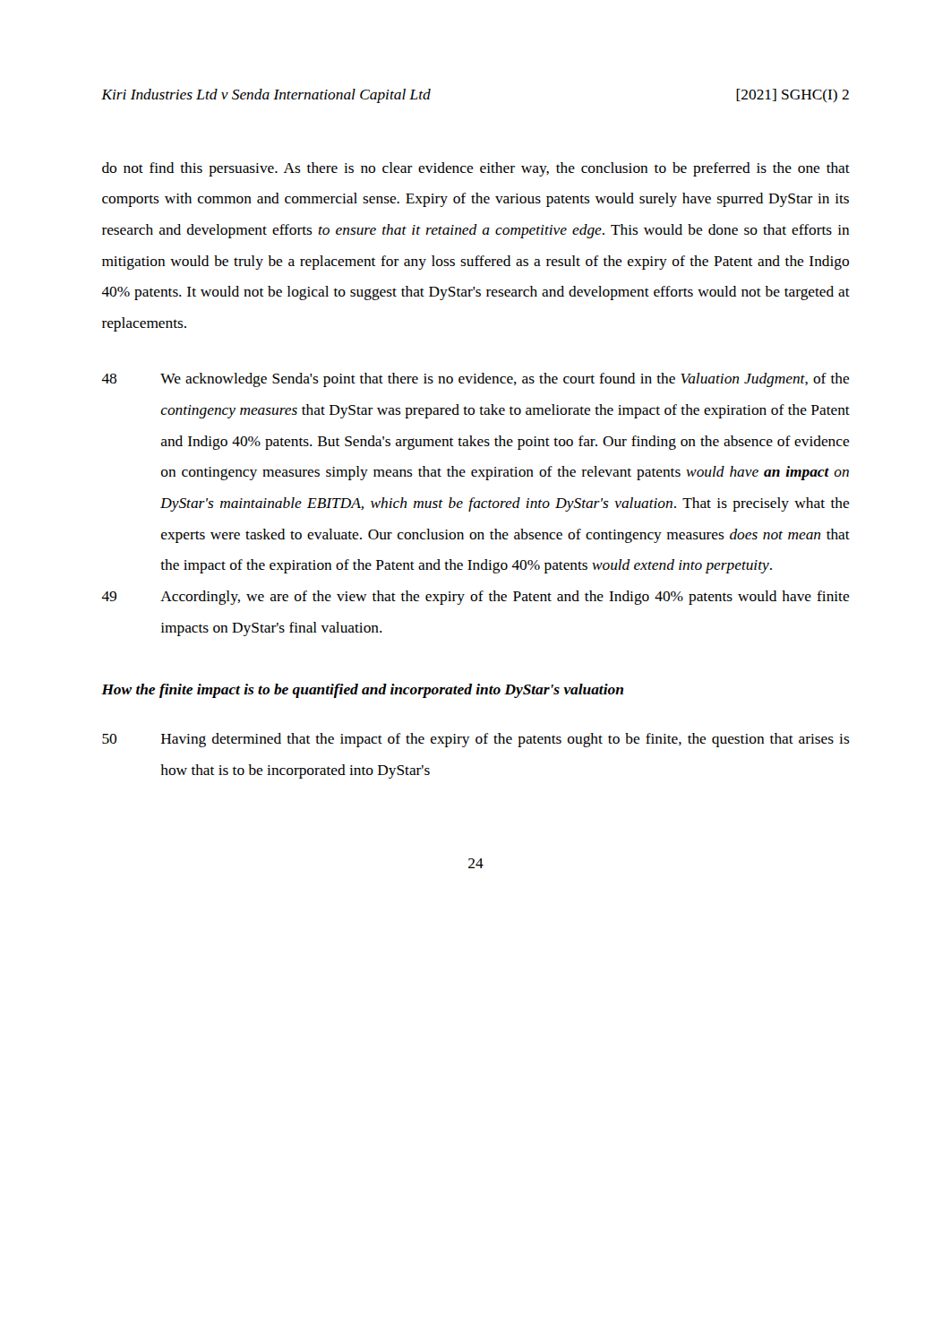Kiri Industries Ltd v Senda International Capital Ltd [2021] SGHC(I) 2
do not find this persuasive. As there is no clear evidence either way, the conclusion to be preferred is the one that comports with common and commercial sense. Expiry of the various patents would surely have spurred DyStar in its research and development efforts to ensure that it retained a competitive edge. This would be done so that efforts in mitigation would be truly be a replacement for any loss suffered as a result of the expiry of the Patent and the Indigo 40% patents. It would not be logical to suggest that DyStar's research and development efforts would not be targeted at replacements.
48 We acknowledge Senda's point that there is no evidence, as the court found in the Valuation Judgment, of the contingency measures that DyStar was prepared to take to ameliorate the impact of the expiration of the Patent and Indigo 40% patents. But Senda's argument takes the point too far. Our finding on the absence of evidence on contingency measures simply means that the expiration of the relevant patents would have an impact on DyStar's maintainable EBITDA, which must be factored into DyStar's valuation. That is precisely what the experts were tasked to evaluate. Our conclusion on the absence of contingency measures does not mean that the impact of the expiration of the Patent and the Indigo 40% patents would extend into perpetuity.
49 Accordingly, we are of the view that the expiry of the Patent and the Indigo 40% patents would have finite impacts on DyStar's final valuation.
How the finite impact is to be quantified and incorporated into DyStar's valuation
50 Having determined that the impact of the expiry of the patents ought to be finite, the question that arises is how that is to be incorporated into DyStar's
24